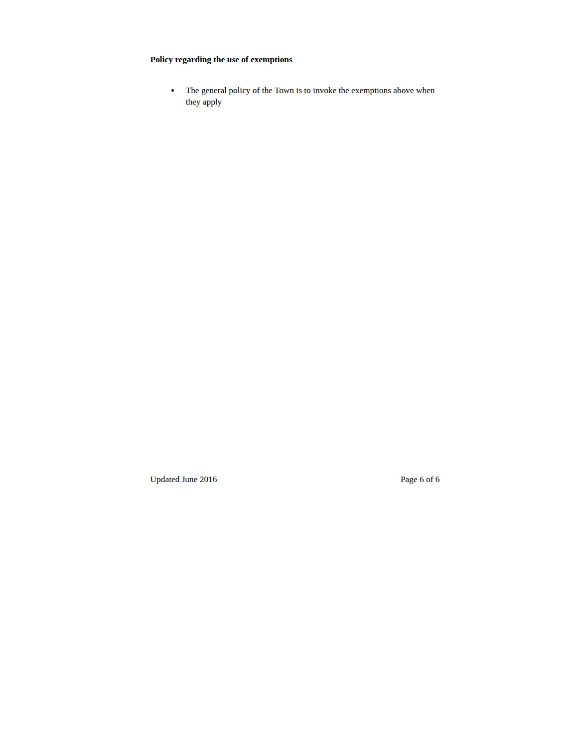Policy regarding the use of exemptions
The general policy of the Town is to invoke the exemptions above when they apply
Updated June 2016 Page 6 of 6